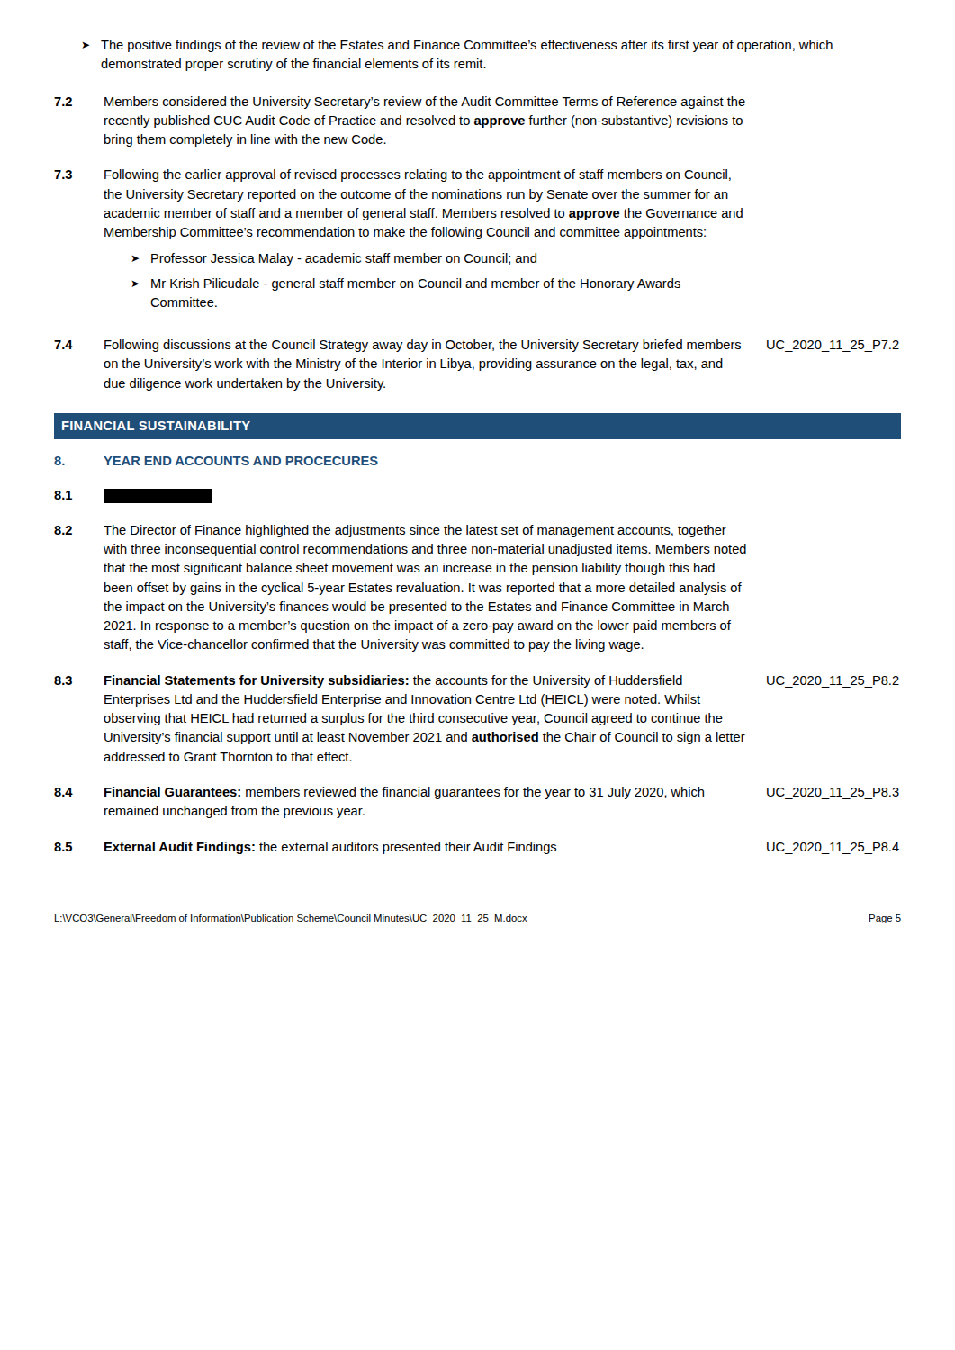The positive findings of the review of the Estates and Finance Committee’s effectiveness after its first year of operation, which demonstrated proper scrutiny of the financial elements of its remit.
7.2
Members considered the University Secretary’s review of the Audit Committee Terms of Reference against the recently published CUC Audit Code of Practice and resolved to approve further (non-substantive) revisions to bring them completely in line with the new Code.
7.3
Following the earlier approval of revised processes relating to the appointment of staff members on Council, the University Secretary reported on the outcome of the nominations run by Senate over the summer for an academic member of staff and a member of general staff. Members resolved to approve the Governance and Membership Committee’s recommendation to make the following Council and committee appointments:
Professor Jessica Malay - academic staff member on Council; and
Mr Krish Pilicudale - general staff member on Council and member of the Honorary Awards Committee.
7.4
Following discussions at the Council Strategy away day in October, the University Secretary briefed members on the University’s work with the Ministry of the Interior in Libya, providing assurance on the legal, tax, and due diligence work undertaken by the University.
UC_2020_11_25_P7.2
FINANCIAL SUSTAINABILITY
8.
YEAR END ACCOUNTS AND PROCECURES
8.1
8.2
The Director of Finance highlighted the adjustments since the latest set of management accounts, together with three inconsequential control recommendations and three non-material unadjusted items. Members noted that the most significant balance sheet movement was an increase in the pension liability though this had been offset by gains in the cyclical 5-year Estates revaluation. It was reported that a more detailed analysis of the impact on the University’s finances would be presented to the Estates and Finance Committee in March 2021. In response to a member’s question on the impact of a zero-pay award on the lower paid members of staff, the Vice-chancellor confirmed that the University was committed to pay the living wage.
8.3
Financial Statements for University subsidiaries: the accounts for the University of Huddersfield Enterprises Ltd and the Huddersfield Enterprise and Innovation Centre Ltd (HEICL) were noted. Whilst observing that HEICL had returned a surplus for the third consecutive year, Council agreed to continue the University’s financial support until at least November 2021 and authorised the Chair of Council to sign a letter addressed to Grant Thornton to that effect.
UC_2020_11_25_P8.2
8.4
Financial Guarantees: members reviewed the financial guarantees for the year to 31 July 2020, which remained unchanged from the previous year.
UC_2020_11_25_P8.3
8.5
External Audit Findings: the external auditors presented their Audit Findings
UC_2020_11_25_P8.4
L:\VCO3\General\Freedom of Information\Publication Scheme\Council Minutes\UC_2020_11_25_M.docx
Page 5